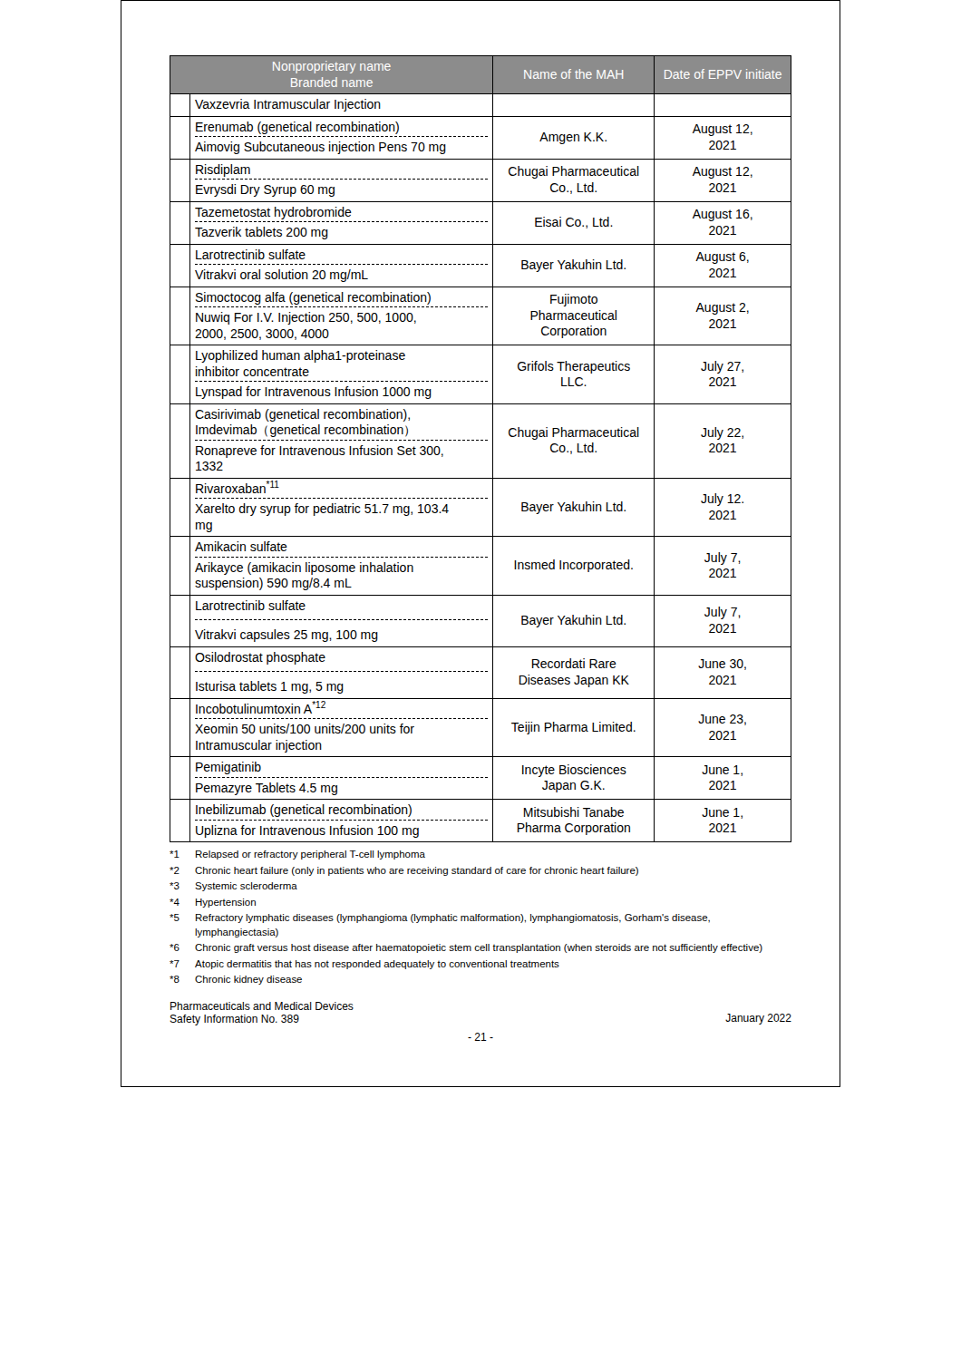| Nonproprietary name Branded name | Name of the MAH | Date of EPPV initiate |
| --- | --- | --- |
| | Vaxzevria Intramuscular Injection | | |
| | Erenumab (genetical recombination) Aimovig Subcutaneous injection Pens 70 mg | Amgen K.K. | August 12, 2021 |
| | Risdiplam Evrysdi Dry Syrup 60 mg | Chugai Pharmaceutical Co., Ltd. | August 12, 2021 |
| | Tazemetostat hydrobromide Tazverik tablets 200 mg | Eisai Co., Ltd. | August 16, 2021 |
| | Larotrectinib sulfate Vitrakvi oral solution 20 mg/mL | Bayer Yakuhin Ltd. | August 6, 2021 |
| | Simoctocog alfa (genetical recombination) Nuwiq For I.V. Injection 250, 500, 1000, 2000, 2500, 3000, 4000 | Fujimoto Pharmaceutical Corporation | August 2, 2021 |
| | Lyophilized human alpha1-proteinase inhibitor concentrate Lynspad for Intravenous Infusion 1000 mg | Grifols Therapeutics LLC. | July 27, 2021 |
| | Casirivimab (genetical recombination), Imdevimab（genetical recombination） Ronapreve for Intravenous Infusion Set 300, 1332 | Chugai Pharmaceutical Co., Ltd. | July 22, 2021 |
| | Rivaroxaban *11 Xarelto dry syrup for pediatric 51.7 mg, 103.4 mg | Bayer Yakuhin Ltd. | July 12. 2021 |
| | Amikacin sulfate Arikayce (amikacin liposome inhalation suspension) 590 mg/8.4 mL | Insmed Incorporated. | July 7, 2021 |
| | Larotrectinib sulfate Vitrakvi capsules 25 mg, 100 mg | Bayer Yakuhin Ltd. | July 7, 2021 |
| | Osilodrostat phosphate Isturisa tablets 1 mg, 5 mg | Recordati Rare Diseases Japan KK | June 30, 2021 |
| | Incobotulinumtoxin A *12 Xeomin 50 units/100 units/200 units for Intramuscular injection | Teijin Pharma Limited. | June 23, 2021 |
| | Pemigatinib Pemazyre Tablets 4.5 mg | Incyte Biosciences Japan G.K. | June 1, 2021 |
| | Inebilizumab (genetical recombination) Uplizna for Intravenous Infusion 100 mg | Mitsubishi Tanabe Pharma Corporation | June 1, 2021 |
*1
Relapsed or refractory peripheral T-cell lymphoma
*2
Chronic heart failure (only in patients who are receiving standard of care for chronic heart failure)
*3
Systemic scleroderma
*4
Hypertension
*5
Refractory lymphatic diseases (lymphangioma (lymphatic malformation), lymphangiomatosis, Gorham's disease, lymphangiectasia)
*6
Chronic graft versus host disease after haematopoietic stem cell transplantation (when steroids are not sufficiently effective)
*7
Atopic dermatitis that has not responded adequately to conventional treatments
*8
Chronic kidney disease
Pharmaceuticals and Medical Devices
Safety Information No. 389
January 2022
- 21 -